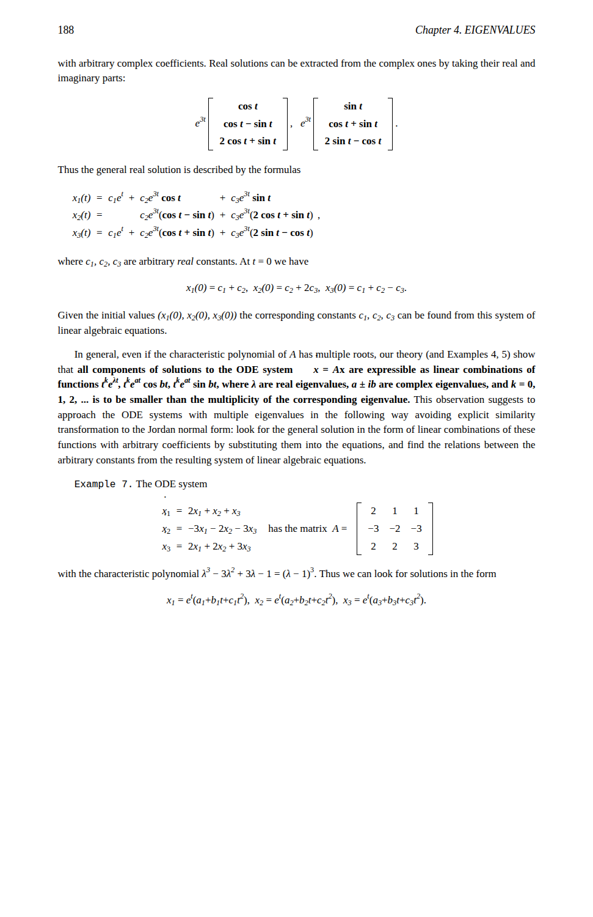188 Chapter 4. EIGENVALUES
with arbitrary complex coefficients. Real solutions can be extracted from the complex ones by taking their real and imaginary parts:
e3t
| cos t |
| cos t − sin t |
| 2 cos t + sin t |
, e3t
| sin t |
| cos t + sin t |
| 2 sin t − cos t |
.
Thus the general real solution is described by the formulas
| x 1 (t) | = | c 1 e t | + | c 2 e 3t cos t | + | c 3 e 3t sin t | |
| x 2 (t) | = | | | c 2 e 3t ( cos t − sin t ) | + | c 3 e 3t ( 2 cos t + sin t ) | , |
| x 3 (t) | = | c 1 e t | + | c 2 e 3t ( cos t + sin t ) | + | c 3 e 3t ( 2 sin t − cos t ) | |
where c1, c2, c3 are arbitrary real constants. At t = 0 we have
x1(0) = c1 + c2, x2(0) = c2 + 2c3, x3(0) = c1 + c2 − c3.
Given the initial values (x1(0), x2(0), x3(0)) the corresponding constants c1, c2, c3 can be found from this system of linear algebraic equations.
In general, even if the characteristic polynomial of A has multiple roots, our theory (and Examples 4, 5) show that all components of solutions to the ODE system x = Ax are expressible as linear combinations of functions tkeλt, tkeat cos bt, tkeat sin bt, where λ are real eigenvalues, a ± ib are complex eigenvalues, and k = 0, 1, 2, ... is to be smaller than the multiplicity of the corresponding eigenvalue. This observation suggests to approach the ODE systems with multiple eigenvalues in the following way avoiding explicit similarity transformation to the Jordan normal form: look for the general solution in the form of linear combinations of these functions with arbitrary coefficients by substituting them into the equations, and find the relations between the arbitrary constants from the resulting system of linear algebraic equations.
Example 7. The ODE system
| x 1 | = | 2 x 1 + x 2 + x 3 |
| x 2 | = | −3 x 1 − 2 x 2 − 3 x 3 |
| x 3 | = | 2 x 1 + 2 x 2 + 3 x 3 |
has the matrix A =
| 2 | 1 | 1 |
| −3 | −2 | −3 |
| 2 | 2 | 3 |
with the characteristic polynomial λ3 − 3λ2 + 3λ − 1 = (λ − 1)3. Thus we can look for solutions in the form
x1 = et(a1+b1t+c1t2), x2 = et(a2+b2t+c2t2), x3 = et(a3+b3t+c3t2).